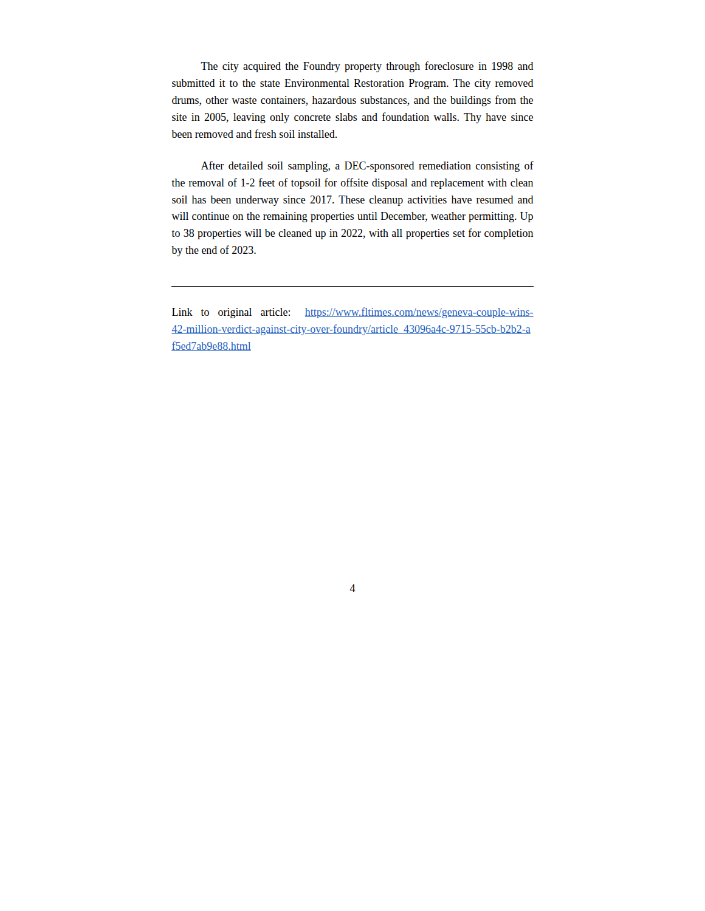The city acquired the Foundry property through foreclosure in 1998 and submitted it to the state Environmental Restoration Program. The city removed drums, other waste containers, hazardous substances, and the buildings from the site in 2005, leaving only concrete slabs and foundation walls. Thy have since been removed and fresh soil installed.
After detailed soil sampling, a DEC-sponsored remediation consisting of the removal of 1-2 feet of topsoil for offsite disposal and replacement with clean soil has been underway since 2017. These cleanup activities have resumed and will continue on the remaining properties until December, weather permitting. Up to 38 properties will be cleaned up in 2022, with all properties set for completion by the end of 2023.
Link to original article: https://www.fltimes.com/news/geneva-couple-wins-42-million-verdict-against-city-over-foundry/article_43096a4c-9715-55cb-b2b2-af5ed7ab9e88.html
4